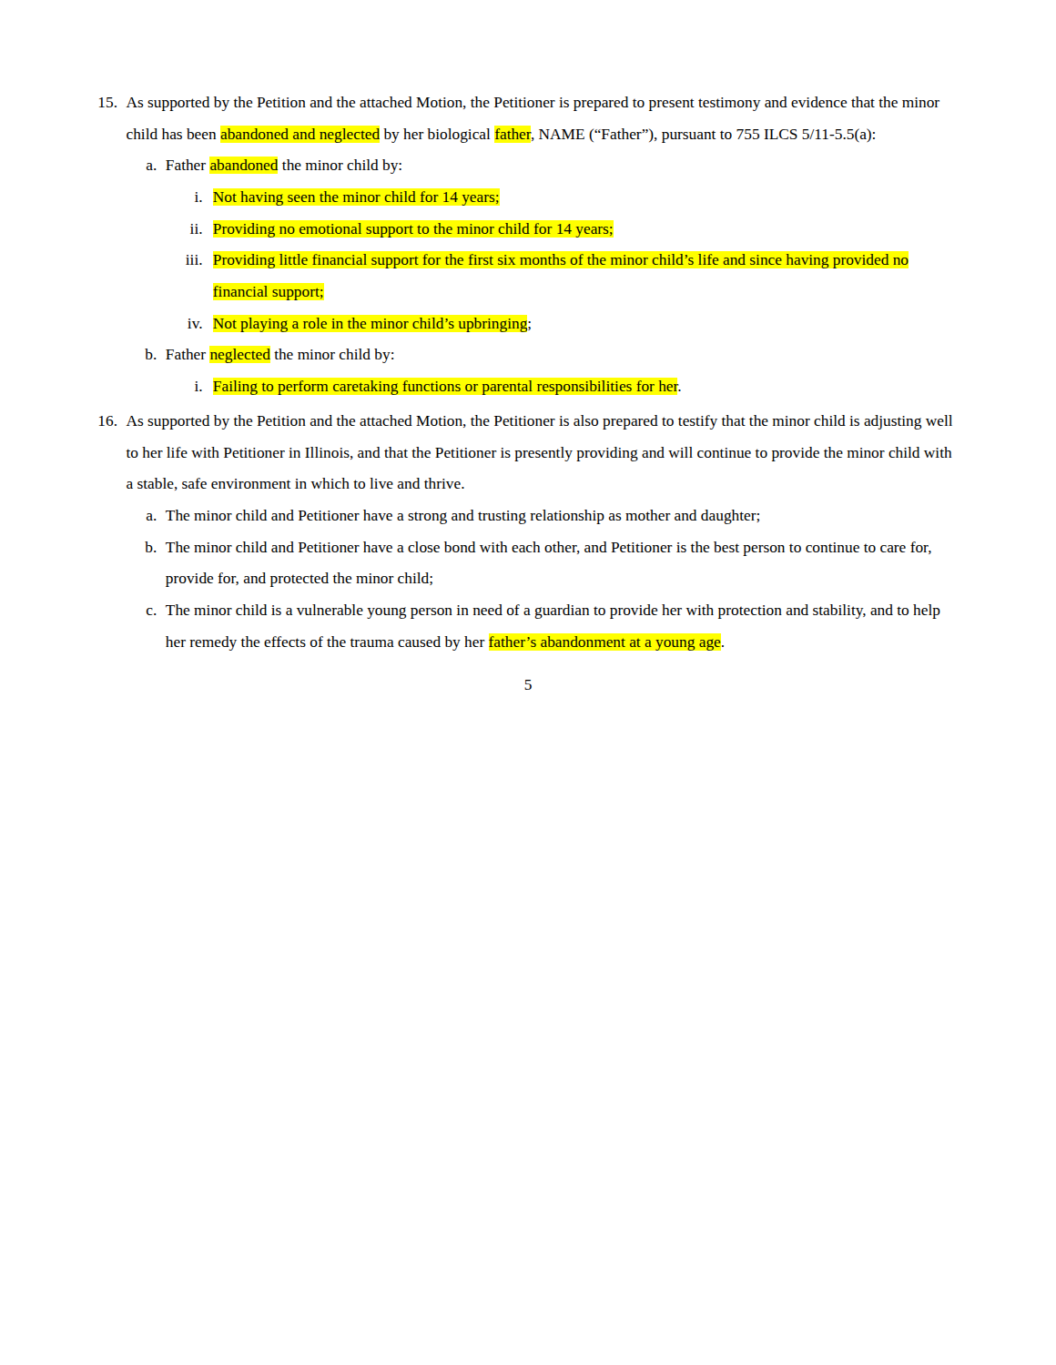As supported by the Petition and the attached Motion, the Petitioner is prepared to present testimony and evidence that the minor child has been abandoned and neglected by her biological father, NAME (“Father”), pursuant to 755 ILCS 5/11-5.5(a):
Father abandoned the minor child by:
Not having seen the minor child for 14 years;
Providing no emotional support to the minor child for 14 years;
Providing little financial support for the first six months of the minor child’s life and since having provided no financial support;
Not playing a role in the minor child’s upbringing;
Father neglected the minor child by:
Failing to perform caretaking functions or parental responsibilities for her.
As supported by the Petition and the attached Motion, the Petitioner is also prepared to testify that the minor child is adjusting well to her life with Petitioner in Illinois, and that the Petitioner is presently providing and will continue to provide the minor child with a stable, safe environment in which to live and thrive.
The minor child and Petitioner have a strong and trusting relationship as mother and daughter;
The minor child and Petitioner have a close bond with each other, and Petitioner is the best person to continue to care for, provide for, and protected the minor child;
The minor child is a vulnerable young person in need of a guardian to provide her with protection and stability, and to help her remedy the effects of the trauma caused by her father’s abandonment at a young age.
5